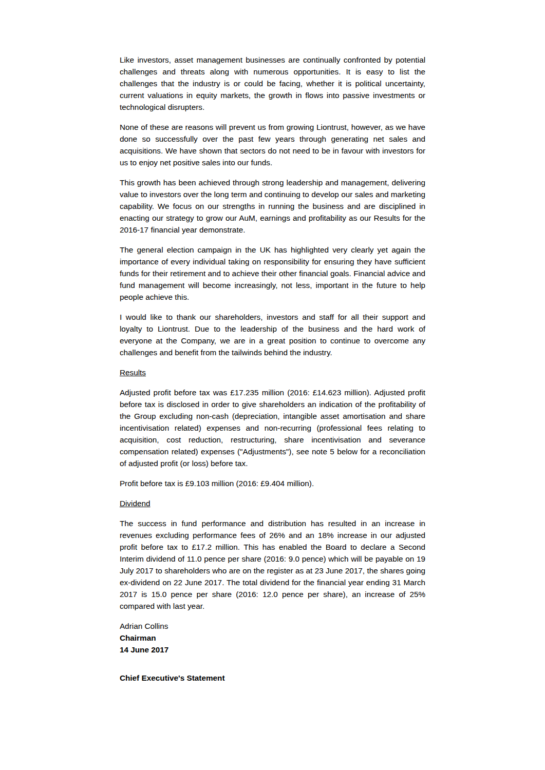Like investors, asset management businesses are continually confronted by potential challenges and threats along with numerous opportunities. It is easy to list the challenges that the industry is or could be facing, whether it is political uncertainty, current valuations in equity markets, the growth in flows into passive investments or technological disrupters.
None of these are reasons will prevent us from growing Liontrust, however, as we have done so successfully over the past few years through generating net sales and acquisitions. We have shown that sectors do not need to be in favour with investors for us to enjoy net positive sales into our funds.
This growth has been achieved through strong leadership and management, delivering value to investors over the long term and continuing to develop our sales and marketing capability. We focus on our strengths in running the business and are disciplined in enacting our strategy to grow our AuM, earnings and profitability as our Results for the 2016-17 financial year demonstrate.
The general election campaign in the UK has highlighted very clearly yet again the importance of every individual taking on responsibility for ensuring they have sufficient funds for their retirement and to achieve their other financial goals. Financial advice and fund management will become increasingly, not less, important in the future to help people achieve this.
I would like to thank our shareholders, investors and staff for all their support and loyalty to Liontrust. Due to the leadership of the business and the hard work of everyone at the Company, we are in a great position to continue to overcome any challenges and benefit from the tailwinds behind the industry.
Results
Adjusted profit before tax was £17.235 million (2016: £14.623 million). Adjusted profit before tax is disclosed in order to give shareholders an indication of the profitability of the Group excluding non-cash (depreciation, intangible asset amortisation and share incentivisation related) expenses and non-recurring (professional fees relating to acquisition, cost reduction, restructuring, share incentivisation and severance compensation related) expenses ("Adjustments"), see note 5 below for a reconciliation of adjusted profit (or loss) before tax.
Profit before tax is £9.103 million (2016: £9.404 million).
Dividend
The success in fund performance and distribution has resulted in an increase in revenues excluding performance fees of 26% and an 18% increase in our adjusted profit before tax to £17.2 million. This has enabled the Board to declare a Second Interim dividend of 11.0 pence per share (2016: 9.0 pence) which will be payable on 19 July 2017 to shareholders who are on the register as at 23 June 2017, the shares going ex-dividend on 22 June 2017. The total dividend for the financial year ending 31 March 2017 is 15.0 pence per share (2016: 12.0 pence per share), an increase of 25% compared with last year.
Adrian Collins
Chairman
14 June 2017
Chief Executive's Statement